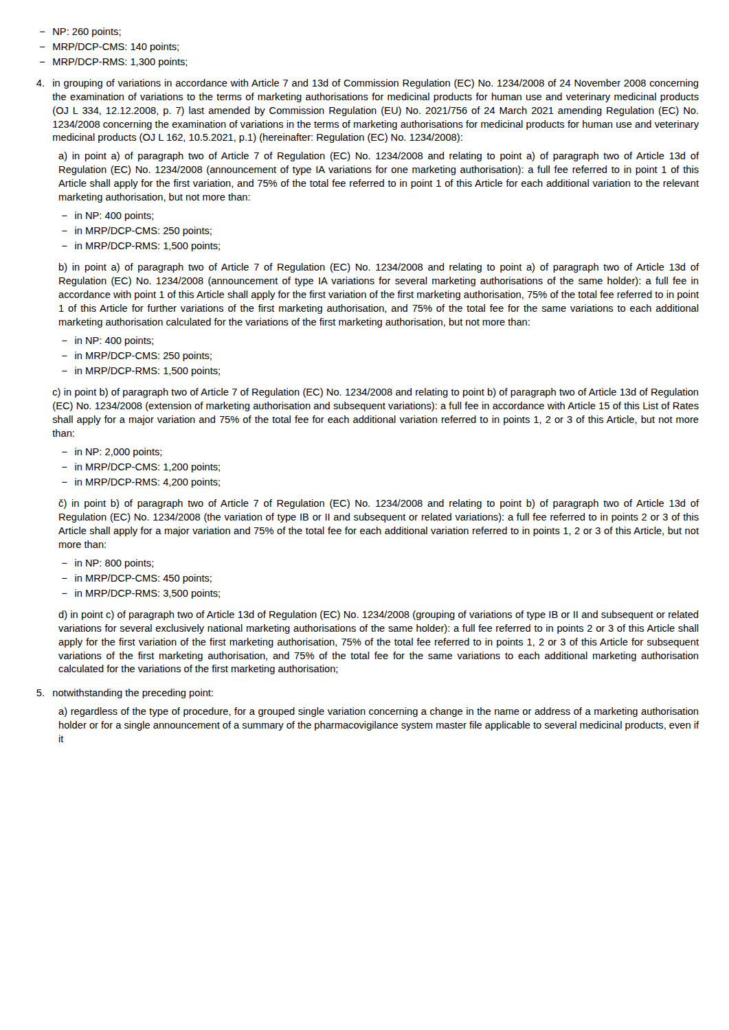NP: 260 points;
MRP/DCP-CMS: 140 points;
MRP/DCP-RMS: 1,300 points;
in grouping of variations in accordance with Article 7 and 13d of Commission Regulation (EC) No. 1234/2008 of 24 November 2008 concerning the examination of variations to the terms of marketing authorisations for medicinal products for human use and veterinary medicinal products (OJ L 334, 12.12.2008, p. 7) last amended by Commission Regulation (EU) No. 2021/756 of 24 March 2021 amending Regulation (EC) No. 1234/2008 concerning the examination of variations in the terms of marketing authorisations for medicinal products for human use and veterinary medicinal products (OJ L 162, 10.5.2021, p.1) (hereinafter: Regulation (EC) No. 1234/2008):
a) in point a) of paragraph two of Article 7 of Regulation (EC) No. 1234/2008 and relating to point a) of paragraph two of Article 13d of Regulation (EC) No. 1234/2008 (announcement of type IA variations for one marketing authorisation): a full fee referred to in point 1 of this Article shall apply for the first variation, and 75% of the total fee referred to in point 1 of this Article for each additional variation to the relevant marketing authorisation, but not more than:
in NP: 400 points;
in MRP/DCP-CMS: 250 points;
in MRP/DCP-RMS: 1,500 points;
b) in point a) of paragraph two of Article 7 of Regulation (EC) No. 1234/2008 and relating to point a) of paragraph two of Article 13d of Regulation (EC) No. 1234/2008 (announcement of type IA variations for several marketing authorisations of the same holder): a full fee in accordance with point 1 of this Article shall apply for the first variation of the first marketing authorisation, 75% of the total fee referred to in point 1 of this Article for further variations of the first marketing authorisation, and 75% of the total fee for the same variations to each additional marketing authorisation calculated for the variations of the first marketing authorisation, but not more than:
in NP: 400 points;
in MRP/DCP-CMS: 250 points;
in MRP/DCP-RMS: 1,500 points;
c) in point b) of paragraph two of Article 7 of Regulation (EC) No. 1234/2008 and relating to point b) of paragraph two of Article 13d of Regulation (EC) No. 1234/2008 (extension of marketing authorisation and subsequent variations): a full fee in accordance with Article 15 of this List of Rates shall apply for a major variation and 75% of the total fee for each additional variation referred to in points 1, 2 or 3 of this Article, but not more than:
in NP: 2,000 points;
in MRP/DCP-CMS: 1,200 points;
in MRP/DCP-RMS: 4,200 points;
č) in point b) of paragraph two of Article 7 of Regulation (EC) No. 1234/2008 and relating to point b) of paragraph two of Article 13d of Regulation (EC) No. 1234/2008 (the variation of type IB or II and subsequent or related variations): a full fee referred to in points 2 or 3 of this Article shall apply for a major variation and 75% of the total fee for each additional variation referred to in points 1, 2 or 3 of this Article, but not more than:
in NP: 800 points;
in MRP/DCP-CMS: 450 points;
in MRP/DCP-RMS: 3,500 points;
d) in point c) of paragraph two of Article 13d of Regulation (EC) No. 1234/2008 (grouping of variations of type IB or II and subsequent or related variations for several exclusively national marketing authorisations of the same holder): a full fee referred to in points 2 or 3 of this Article shall apply for the first variation of the first marketing authorisation, 75% of the total fee referred to in points 1, 2 or 3 of this Article for subsequent variations of the first marketing authorisation, and 75% of the total fee for the same variations to each additional marketing authorisation calculated for the variations of the first marketing authorisation;
notwithstanding the preceding point:
a) regardless of the type of procedure, for a grouped single variation concerning a change in the name or address of a marketing authorisation holder or for a single announcement of a summary of the pharmacovigilance system master file applicable to several medicinal products, even if it